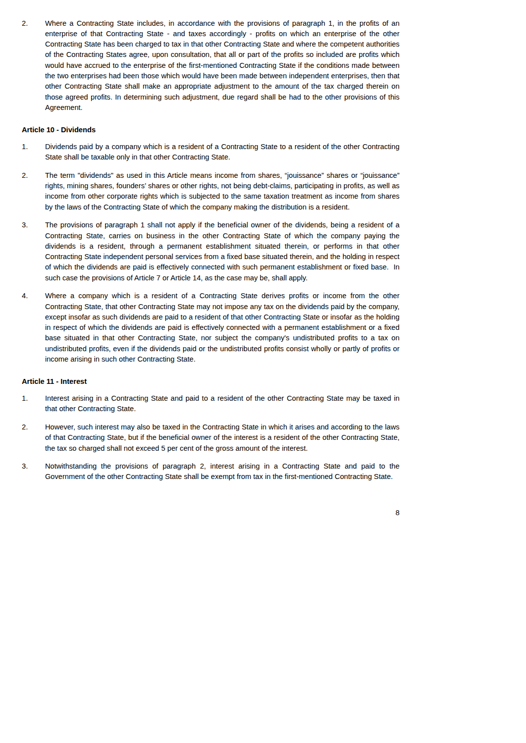2.
Where a Contracting State includes, in accordance with the provisions of paragraph 1, in the profits of an enterprise of that Contracting State - and taxes accordingly - profits on which an enterprise of the other Contracting State has been charged to tax in that other Contracting State and where the competent authorities of the Contracting States agree, upon consultation, that all or part of the profits so included are profits which would have accrued to the enterprise of the first-mentioned Contracting State if the conditions made between the two enterprises had been those which would have been made between independent enterprises, then that other Contracting State shall make an appropriate adjustment to the amount of the tax charged therein on those agreed profits. In determining such adjustment, due regard shall be had to the other provisions of this Agreement.
Article 10 - Dividends
1.
Dividends paid by a company which is a resident of a Contracting State to a resident of the other Contracting State shall be taxable only in that other Contracting State.
2.
The term "dividends" as used in this Article means income from shares, “jouissance” shares or “jouissance” rights, mining shares, founders’ shares or other rights, not being debt-claims, participating in profits, as well as income from other corporate rights which is subjected to the same taxation treatment as income from shares by the laws of the Contracting State of which the company making the distribution is a resident.
3.
The provisions of paragraph 1 shall not apply if the beneficial owner of the dividends, being a resident of a Contracting State, carries on business in the other Contracting State of which the company paying the dividends is a resident, through a permanent establishment situated therein, or performs in that other Contracting State independent personal services from a fixed base situated therein, and the holding in respect of which the dividends are paid is effectively connected with such permanent establishment or fixed base. In such case the provisions of Article 7 or Article 14, as the case may be, shall apply.
4.
Where a company which is a resident of a Contracting State derives profits or income from the other Contracting State, that other Contracting State may not impose any tax on the dividends paid by the company, except insofar as such dividends are paid to a resident of that other Contracting State or insofar as the holding in respect of which the dividends are paid is effectively connected with a permanent establishment or a fixed base situated in that other Contracting State, nor subject the company's undistributed profits to a tax on undistributed profits, even if the dividends paid or the undistributed profits consist wholly or partly of profits or income arising in such other Contracting State.
Article 11 - Interest
1.
Interest arising in a Contracting State and paid to a resident of the other Contracting State may be taxed in that other Contracting State.
2.
However, such interest may also be taxed in the Contracting State in which it arises and according to the laws of that Contracting State, but if the beneficial owner of the interest is a resident of the other Contracting State, the tax so charged shall not exceed 5 per cent of the gross amount of the interest.
3.
Notwithstanding the provisions of paragraph 2, interest arising in a Contracting State and paid to the Government of the other Contracting State shall be exempt from tax in the first-mentioned Contracting State.
8